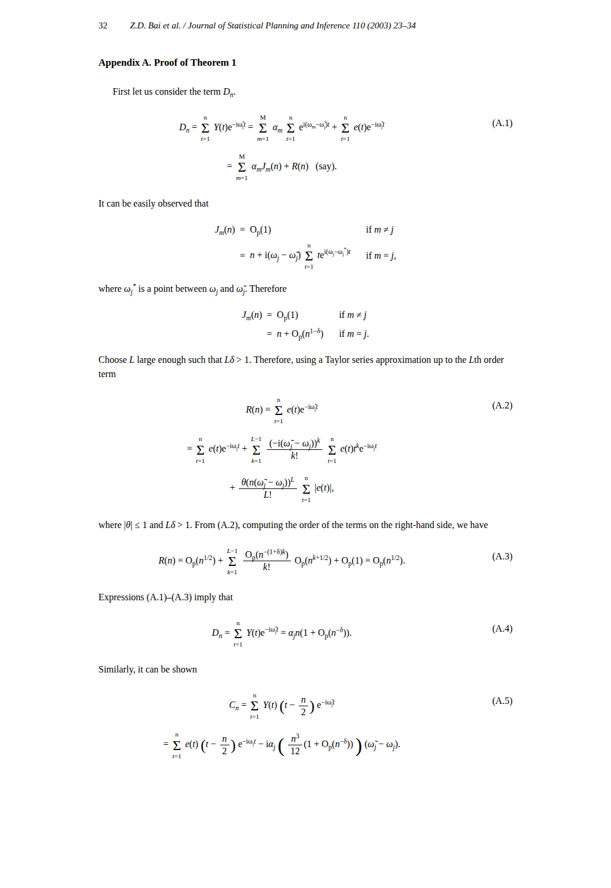32 Z.D. Bai et al. / Journal of Statistical Planning and Inference 110 (2003) 23–34
Appendix A. Proof of Theorem 1
First let us consider the term Dn.
Dn = nΣt=1 Y(t)e−iω̃jt = MΣm=1 αm nΣt=1 ei(ωm−ω̃j)t + nΣt=1 e(t)e−iω̃jt = MΣm=1 αmJm(n) + R(n) (say).
(A.1)
It can be easily observed that
| J m ( n ) | = | O p (1) | if m ≠ j |
| | = | n + i( ω j − ω̃ j ) n Σ t =1 t e i(ω j −ω j * ) t | if m = j , |
where ωj* is a point between ωj and ω̃j. Therefore
| J m ( n ) | = | O p (1) | if m ≠ j |
| | = | n + O p ( n 1−δ ) | if m = j . |
Choose L large enough such that Lδ > 1. Therefore, using a Taylor series approximation up to the Lth order term
R(n) = nΣt=1 e(t)e−iω̃jt = nΣt=1 e(t)e−iωjt + L−1 Σk=1 (−i(ω̃j − ωj))k k! nΣt=1 e(t)tke−iωjt + θ(n(ω̃j − ωj))L L! nΣt=1 |e(t)|,
(A.2)
where |θ| ≤ 1 and Lδ > 1. From (A.2), computing the order of the terms on the right-hand side, we have
R(n) = Op(n1/2) + L−1 Σk=1 Op(n−(1+δ)k) k! Op(nk+1/2) + Op(1) = Op(n1/2).
(A.3)
Expressions (A.1)–(A.3) imply that
Dn = nΣt=1 Y(t)e−iω̃jt = αjn(1 + Op(n−δ)).
(A.4)
Similarly, it can be shown
Cn = nΣt=1 Y(t) (t − n 2) e−iω̃jt = nΣt=1 e(t) (t − n 2) e−iωjt − iαj ( n312(1 + Op(n−δ)) ) (ω̃j − ωj).
(A.5)